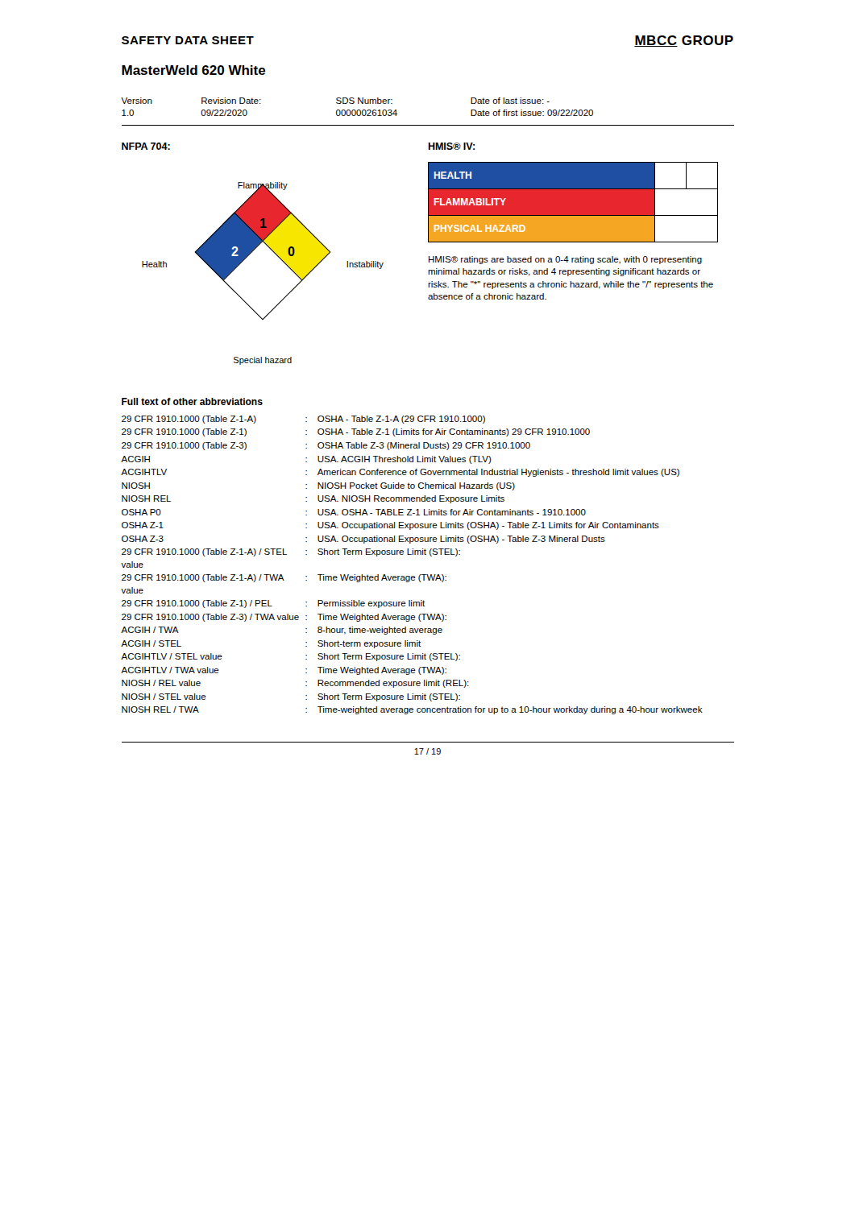SAFETY DATA SHEET
MBCC GROUP
MasterWeld 620 White
| Version 1.0 | Revision Date: 09/22/2020 | SDS Number: 000000261034 | Date of last issue: - Date of first issue: 09/22/2020 |
NFPA 704:
Flammability
Health
Instability
Special hazard
1
2
0
HMIS® IV:
| HEALTH | | |
| FLAMMABILITY | |
| PHYSICAL HAZARD | |
HMIS® ratings are based on a 0-4 rating scale, with 0 representing minimal hazards or risks, and 4 representing significant hazards or risks. The "*" represents a chronic hazard, while the "/" represents the absence of a chronic hazard.
Full text of other abbreviations
| 29 CFR 1910.1000 (Table Z-1-A) | : | OSHA - Table Z-1-A (29 CFR 1910.1000) |
| 29 CFR 1910.1000 (Table Z-1) | : | OSHA - Table Z-1 (Limits for Air Contaminants) 29 CFR 1910.1000 |
| 29 CFR 1910.1000 (Table Z-3) | : | OSHA Table Z-3 (Mineral Dusts) 29 CFR 1910.1000 |
| ACGIH | : | USA. ACGIH Threshold Limit Values (TLV) |
| ACGIHTLV | : | American Conference of Governmental Industrial Hygienists - threshold limit values (US) |
| NIOSH | : | NIOSH Pocket Guide to Chemical Hazards (US) |
| NIOSH REL | : | USA. NIOSH Recommended Exposure Limits |
| OSHA P0 | : | USA. OSHA - TABLE Z-1 Limits for Air Contaminants - 1910.1000 |
| OSHA Z-1 | : | USA. Occupational Exposure Limits (OSHA) - Table Z-1 Limits for Air Contaminants |
| OSHA Z-3 | : | USA. Occupational Exposure Limits (OSHA) - Table Z-3 Mineral Dusts |
| 29 CFR 1910.1000 (Table Z-1-A) / STEL value | : | Short Term Exposure Limit (STEL): |
| 29 CFR 1910.1000 (Table Z-1-A) / TWA value | : | Time Weighted Average (TWA): |
| 29 CFR 1910.1000 (Table Z-1) / PEL | : | Permissible exposure limit |
| 29 CFR 1910.1000 (Table Z-3) / TWA value | : | Time Weighted Average (TWA): |
| ACGIH / TWA | : | 8-hour, time-weighted average |
| ACGIH / STEL | : | Short-term exposure limit |
| ACGIHTLV / STEL value | : | Short Term Exposure Limit (STEL): |
| ACGIHTLV / TWA value | : | Time Weighted Average (TWA): |
| NIOSH / REL value | : | Recommended exposure limit (REL): |
| NIOSH / STEL value | : | Short Term Exposure Limit (STEL): |
| NIOSH REL / TWA | : | Time-weighted average concentration for up to a 10-hour workday during a 40-hour workweek |
17 / 19